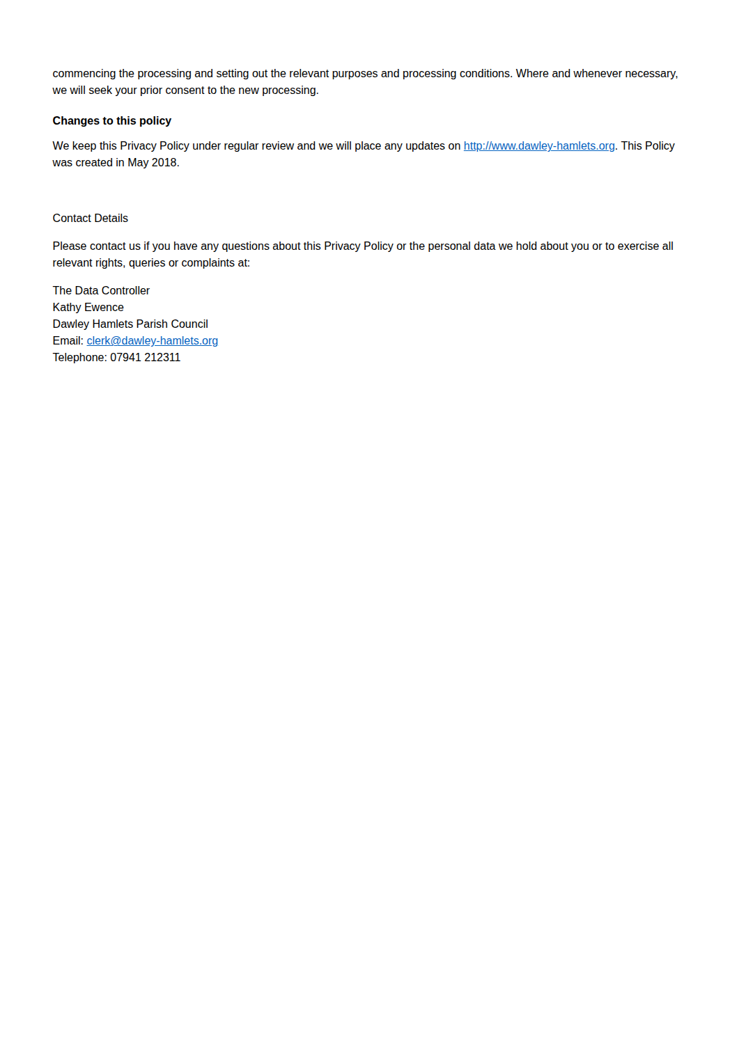commencing the processing and setting out the relevant purposes and processing conditions. Where and whenever necessary, we will seek your prior consent to the new processing.
Changes to this policy
We keep this Privacy Policy under regular review and we will place any updates on http://www.dawley-hamlets.org. This Policy was created in May 2018.
Contact Details
Please contact us if you have any questions about this Privacy Policy or the personal data we hold about you or to exercise all relevant rights, queries or complaints at:
The Data Controller
Kathy Ewence
Dawley Hamlets Parish Council
Email: clerk@dawley-hamlets.org
Telephone: 07941 212311